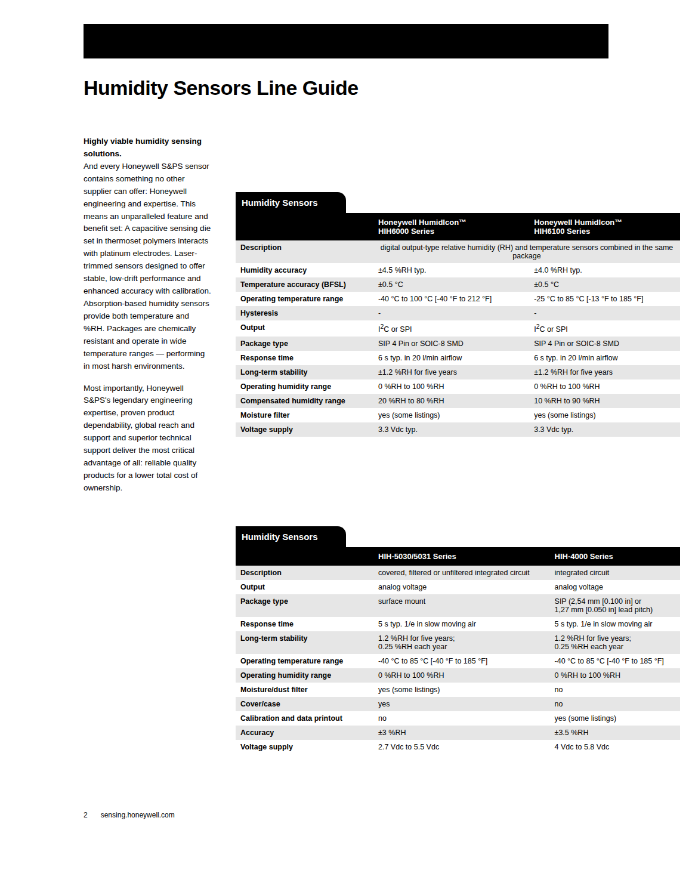Humidity Sensors Line Guide
Highly viable humidity sensing solutions.
And every Honeywell S&PS sensor contains something no other supplier can offer: Honeywell engineering and expertise. This means an unparalleled feature and benefit set: A capacitive sensing die set in thermoset polymers interacts with platinum electrodes. Laser-trimmed sensors designed to offer stable, low-drift performance and enhanced accuracy with calibration. Absorption-based humidity sensors provide both temperature and %RH. Packages are chemically resistant and operate in wide temperature ranges — performing in most harsh environments.
Most importantly, Honeywell S&PS's legendary engineering expertise, proven product dependability, global reach and support and superior technical support deliver the most critical advantage of all: reliable quality products for a lower total cost of ownership.
Humidity Sensors
| | Honeywell HumidIcon™ HIH6000 Series | Honeywell HumidIcon™ HIH6100 Series |
| --- | --- | --- |
| Description | digital output-type relative humidity (RH) and temperature sensors combined in the same package |
| Humidity accuracy | ±4.5 %RH typ. | ±4.0 %RH typ. |
| Temperature accuracy (BFSL) | ±0.5 °C | ±0.5 °C |
| Operating temperature range | -40 °C to 100 °C [-40 °F to 212 °F] | -25 °C to 85 °C [-13 °F to 185 °F] |
| Hysteresis | - | - |
| Output | I 2 C or SPI | I 2 C or SPI |
| Package type | SIP 4 Pin or SOIC-8 SMD | SIP 4 Pin or SOIC-8 SMD |
| Response time | 6 s typ. in 20 l/min airflow | 6 s typ. in 20 l/min airflow |
| Long-term stability | ±1.2 %RH for five years | ±1.2 %RH for five years |
| Operating humidity range | 0 %RH to 100 %RH | 0 %RH to 100 %RH |
| Compensated humidity range | 20 %RH to 80 %RH | 10 %RH to 90 %RH |
| Moisture filter | yes (some listings) | yes (some listings) |
| Voltage supply | 3.3 Vdc typ. | 3.3 Vdc typ. |
Humidity Sensors
| | HIH-5030/5031 Series | HIH-4000 Series |
| --- | --- | --- |
| Description | covered, filtered or unfiltered integrated circuit | integrated circuit |
| Output | analog voltage | analog voltage |
| Package type | surface mount | SIP (2,54 mm [0.100 in] or 1,27 mm [0.050 in] lead pitch) |
| Response time | 5 s typ. 1/e in slow moving air | 5 s typ. 1/e in slow moving air |
| Long-term stability | 1.2 %RH for five years; 0.25 %RH each year | 1.2 %RH for five years; 0.25 %RH each year |
| Operating temperature range | -40 °C to 85 °C [-40 °F to 185 °F] | -40 °C to 85 °C [-40 °F to 185 °F] |
| Operating humidity range | 0 %RH to 100 %RH | 0 %RH to 100 %RH |
| Moisture/dust filter | yes (some listings) | no |
| Cover/case | yes | no |
| Calibration and data printout | no | yes (some listings) |
| Accuracy | ±3 %RH | ±3.5 %RH |
| Voltage supply | 2.7 Vdc to 5.5 Vdc | 4 Vdc to 5.8 Vdc |
2sensing.honeywell.com